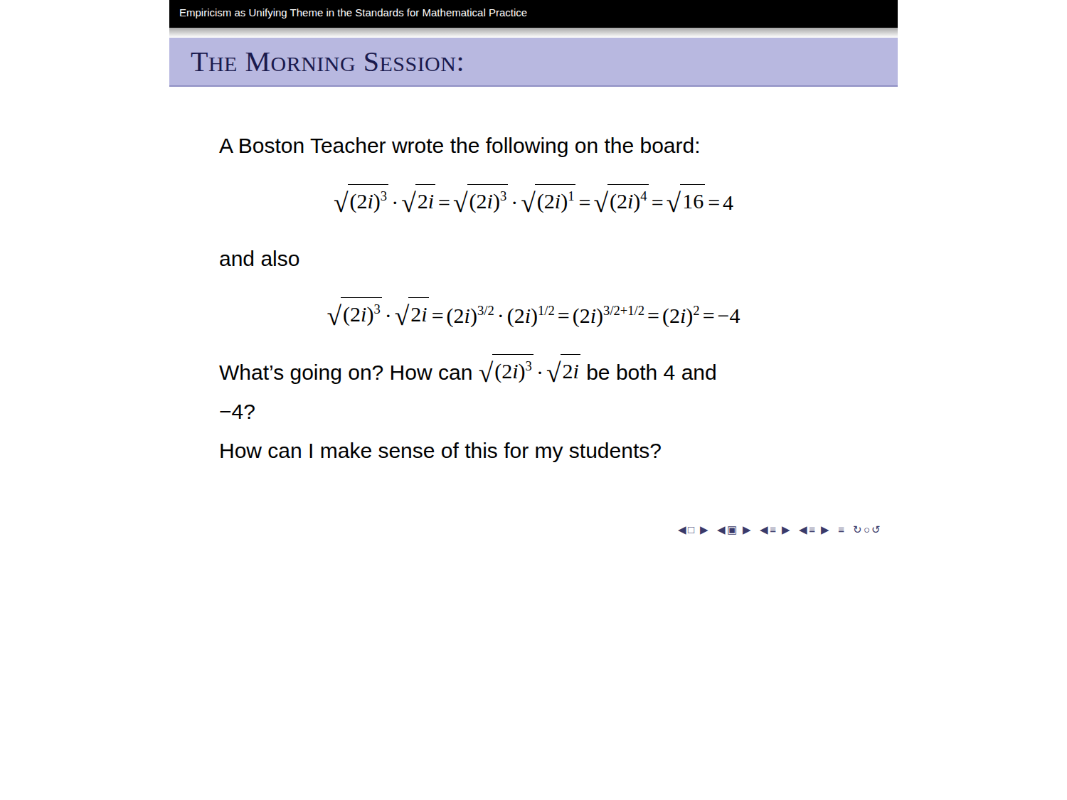Empiricism as Unifying Theme in the Standards for Mathematical Practice
THE MORNING SESSION:
A Boston Teacher wrote the following on the board:
√(2 i)3·√2 i=√(2 i)3·√(2 i)1=√(2 i)4=√16=4
and also
√(2 i)3·√2 i=(2 i)3/2·(2 i)1/2=(2 i)3/2+1/2=(2 i)2=−4
What’s going on? How can √(2 i)3·√2 i be both 4 and
−4?
How can I make sense of this for my students?
◀□ ▶◀▣ ▶◀≡ ▶◀≡ ▶≡↻○↺